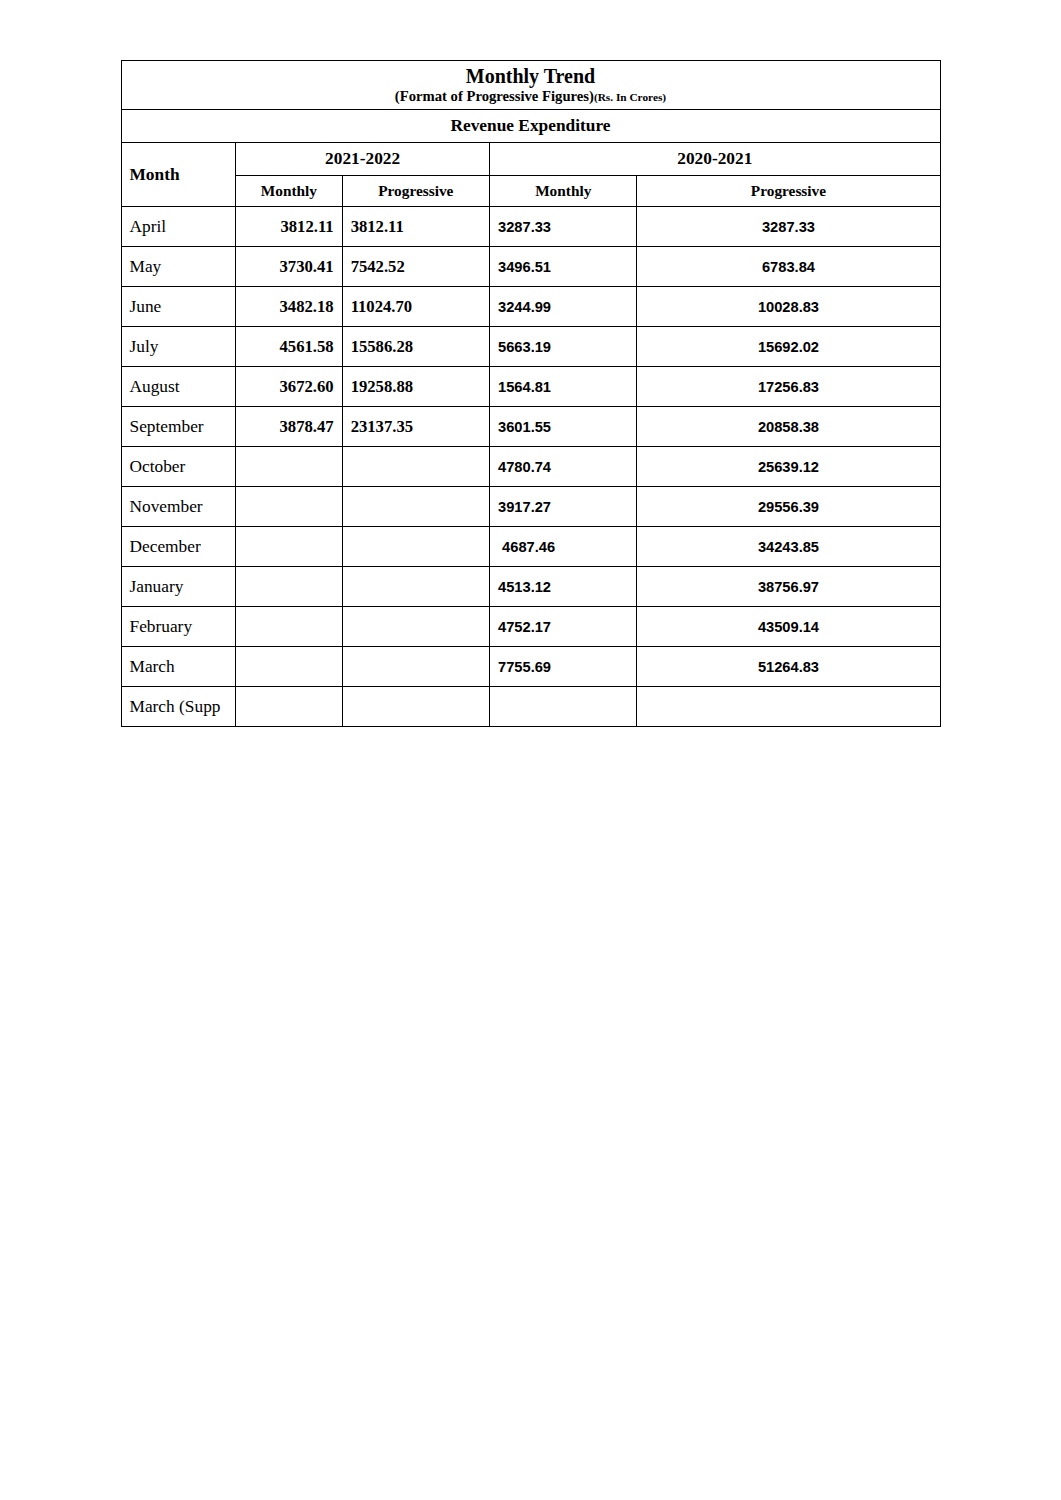| Monthly Trend |
| (Format of Progressive Figures) (Rs. In Crores) |
| Revenue Expenditure |
| Month | 2021-2022 | 2020-2021 |
| Monthly | Progressive | Monthly | Progressive |
| April | 3812.11 | 3812.11 | 3287.33 | 3287.33 |
| May | 3730.41 | 7542.52 | 3496.51 | 6783.84 |
| June | 3482.18 | 11024.70 | 3244.99 | 10028.83 |
| July | 4561.58 | 15586.28 | 5663.19 | 15692.02 |
| August | 3672.60 | 19258.88 | 1564.81 | 17256.83 |
| September | 3878.47 | 23137.35 | 3601.55 | 20858.38 |
| October | | | 4780.74 | 25639.12 |
| November | | | 3917.27 | 29556.39 |
| December | | | 4687.46 | 34243.85 |
| January | | | 4513.12 | 38756.97 |
| February | | | 4752.17 | 43509.14 |
| March | | | 7755.69 | 51264.83 |
| March (Supp | | | | |